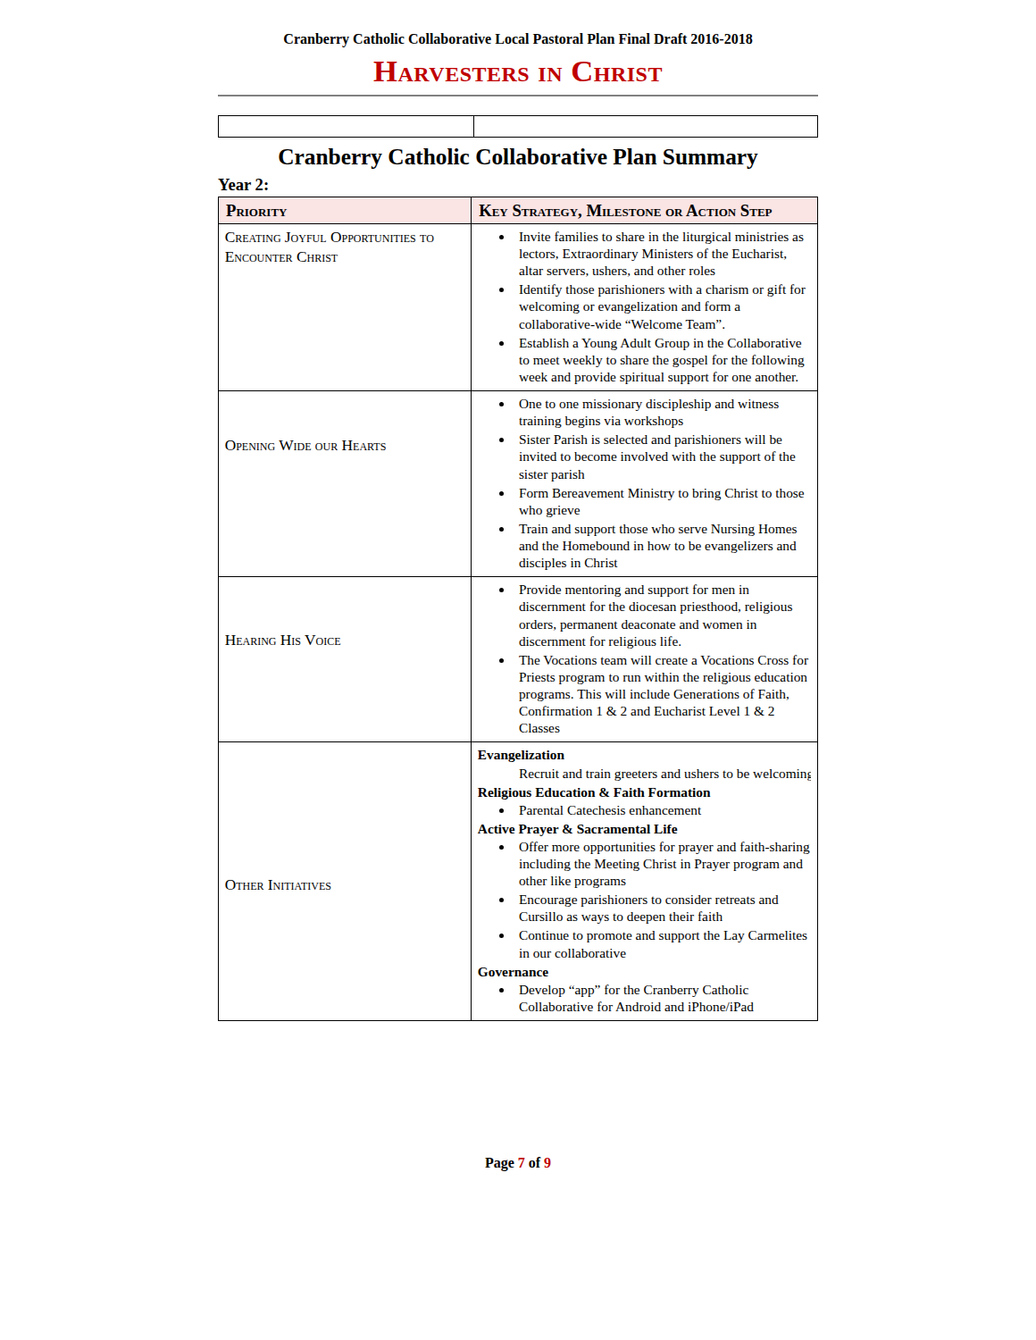Cranberry Catholic Collaborative Local Pastoral Plan Final Draft 2016-2018
Harvesters in Christ
Cranberry Catholic Collaborative Plan Summary
Year 2:
| Priority | Key Strategy, Milestone or Action Step |
| --- | --- |
| Creating Joyful Opportunities to Encounter Christ | Invite families to share in the liturgical ministries as lectors, Extraordinary Ministers of the Eucharist, altar servers, ushers, and other roles Identify those parishioners with a charism or gift for welcoming or evangelization and form a collaborative-wide “Welcome Team”. Establish a Young Adult Group in the Collaborative to meet weekly to share the gospel for the following week and provide spiritual support for one another. |
| Opening Wide our Hearts | One to one missionary discipleship and witness training begins via workshops Sister Parish is selected and parishioners will be invited to become involved with the support of the sister parish Form Bereavement Ministry to bring Christ to those who grieve Train and support those who serve Nursing Homes and the Homebound in how to be evangelizers and disciples in Christ |
| Hearing His Voice | Provide mentoring and support for men in discernment for the diocesan priesthood, religious orders, permanent deaconate and women in discernment for religious life. The Vocations team will create a Vocations Cross for Priests program to run within the religious education programs. This will include Generations of Faith, Confirmation 1 & 2 and Eucharist Level 1 & 2 Classes |
| Other Initiatives | Evangelization Recruit and train greeters and ushers to be welcoming and evangelizing Religious Education & Faith Formation Parental Catechesis enhancement Active Prayer & Sacramental Life Offer more opportunities for prayer and faith-sharing including the Meeting Christ in Prayer program and other like programs Encourage parishioners to consider retreats and Cursillo as ways to deepen their faith Continue to promote and support the Lay Carmelites in our collaborative Governance Develop “app” for the Cranberry Catholic Collaborative for Android and iPhone/iPad |
Page 7 of 9